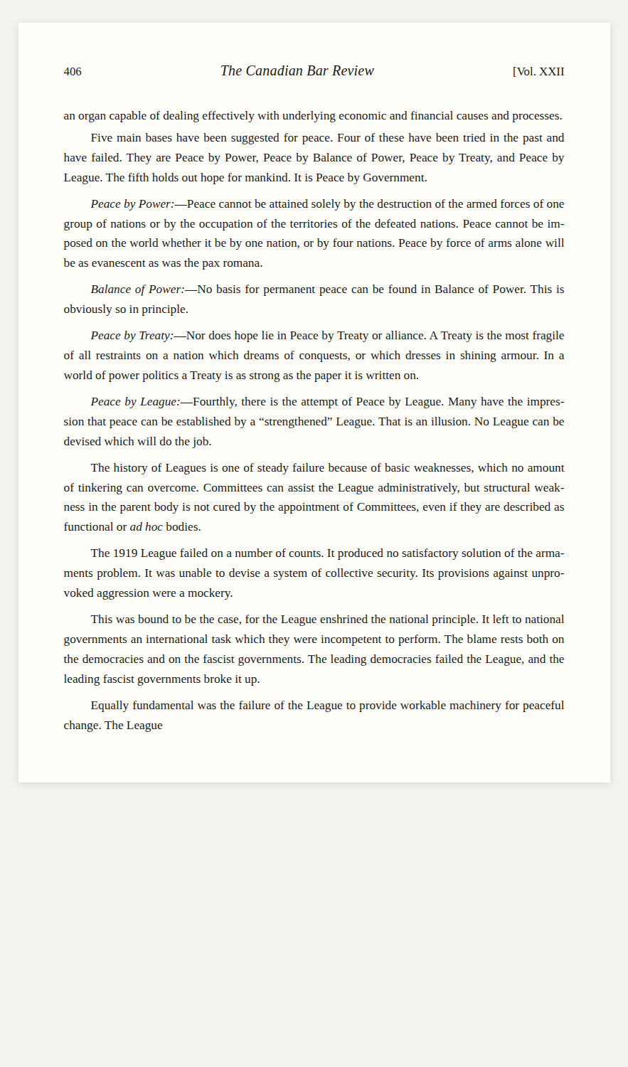406 The Canadian Bar Review [Vol. XXII
an organ capable of dealing effectively with underlying economic and financial causes and processes.
Five main bases have been suggested for peace. Four of these have been tried in the past and have failed. They are Peace by Power, Peace by Balance of Power, Peace by Treaty, and Peace by League. The fifth holds out hope for mankind. It is Peace by Government.
Peace by Power:—Peace cannot be attained solely by the destruction of the armed forces of one group of nations or by the occupation of the territories of the defeated nations. Peace cannot be imposed on the world whether it be by one nation, or by four nations. Peace by force of arms alone will be as evanescent as was the pax romana.
Balance of Power:—No basis for permanent peace can be found in Balance of Power. This is obviously so in principle.
Peace by Treaty:—Nor does hope lie in Peace by Treaty or alliance. A Treaty is the most fragile of all restraints on a nation which dreams of conquests, or which dresses in shining armour. In a world of power politics a Treaty is as strong as the paper it is written on.
Peace by League:—Fourthly, there is the attempt of Peace by League. Many have the impression that peace can be established by a “strengthened” League. That is an illusion. No League can be devised which will do the job.
The history of Leagues is one of steady failure because of basic weaknesses, which no amount of tinkering can overcome. Committees can assist the League administratively, but structural weakness in the parent body is not cured by the appointment of Committees, even if they are described as functional or ad hoc bodies.
The 1919 League failed on a number of counts. It produced no satisfactory solution of the armaments problem. It was unable to devise a system of collective security. Its provisions against unprovoked aggression were a mockery.
This was bound to be the case, for the League enshrined the national principle. It left to national governments an international task which they were incompetent to perform. The blame rests both on the democracies and on the fascist governments. The leading democracies failed the League, and the leading fascist governments broke it up.
Equally fundamental was the failure of the League to provide workable machinery for peaceful change. The League